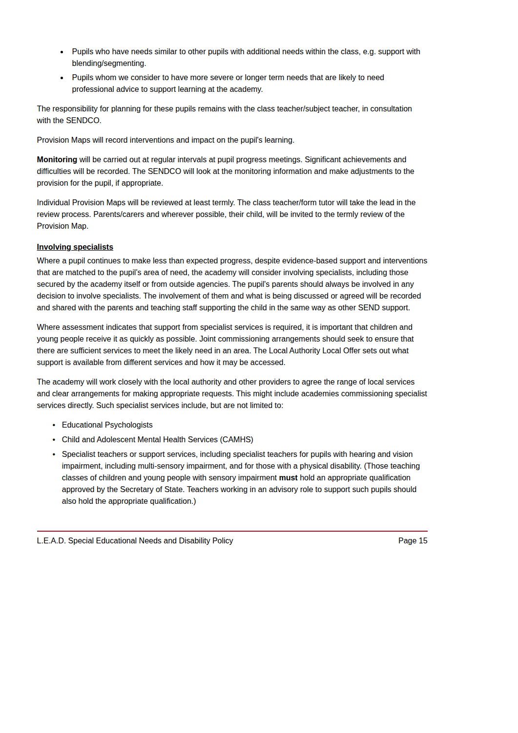Pupils who have needs similar to other pupils with additional needs within the class, e.g. support with blending/segmenting.
Pupils whom we consider to have more severe or longer term needs that are likely to need professional advice to support learning at the academy.
The responsibility for planning for these pupils remains with the class teacher/subject teacher, in consultation with the SENDCO.
Provision Maps will record interventions and impact on the pupil's learning.
Monitoring will be carried out at regular intervals at pupil progress meetings. Significant achievements and difficulties will be recorded. The SENDCO will look at the monitoring information and make adjustments to the provision for the pupil, if appropriate.
Individual Provision Maps will be reviewed at least termly. The class teacher/form tutor will take the lead in the review process. Parents/carers and wherever possible, their child, will be invited to the termly review of the Provision Map.
Involving specialists
Where a pupil continues to make less than expected progress, despite evidence-based support and interventions that are matched to the pupil's area of need, the academy will consider involving specialists, including those secured by the academy itself or from outside agencies. The pupil's parents should always be involved in any decision to involve specialists. The involvement of them and what is being discussed or agreed will be recorded and shared with the parents and teaching staff supporting the child in the same way as other SEND support.
Where assessment indicates that support from specialist services is required, it is important that children and young people receive it as quickly as possible. Joint commissioning arrangements should seek to ensure that there are sufficient services to meet the likely need in an area. The Local Authority Local Offer sets out what support is available from different services and how it may be accessed.
The academy will work closely with the local authority and other providers to agree the range of local services and clear arrangements for making appropriate requests. This might include academies commissioning specialist services directly. Such specialist services include, but are not limited to:
Educational Psychologists
Child and Adolescent Mental Health Services (CAMHS)
Specialist teachers or support services, including specialist teachers for pupils with hearing and vision impairment, including multi-sensory impairment, and for those with a physical disability. (Those teaching classes of children and young people with sensory impairment must hold an appropriate qualification approved by the Secretary of State. Teachers working in an advisory role to support such pupils should also hold the appropriate qualification.)
L.E.A.D. Special Educational Needs and Disability Policy Page 15